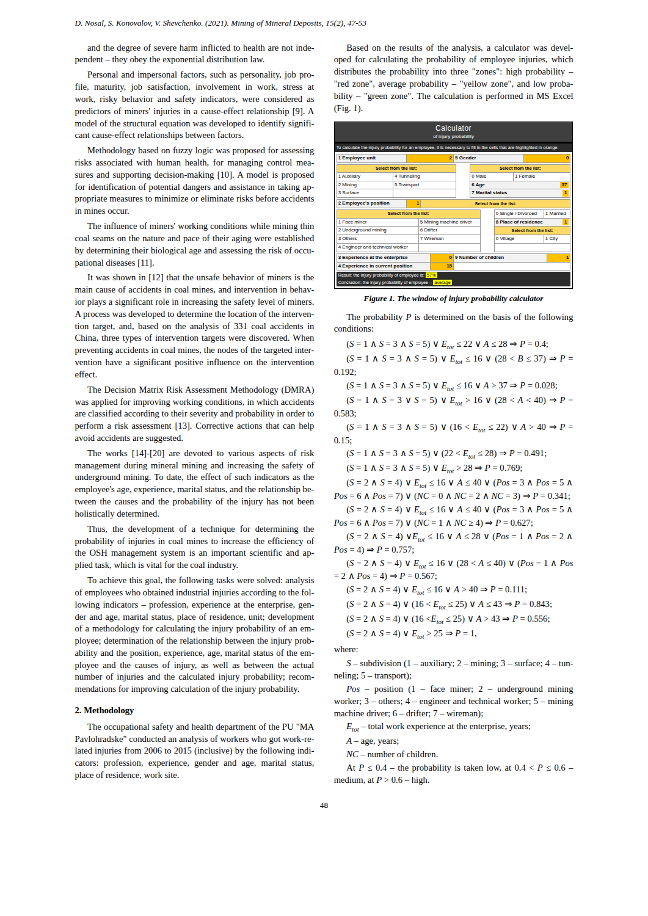D. Nosal, S. Konovalov, V. Shevchenko. (2021). Mining of Mineral Deposits, 15(2), 47-53
and the degree of severe harm inflicted to health are not independent – they obey the exponential distribution law.
Personal and impersonal factors, such as personality, job profile, maturity, job satisfaction, involvement in work, stress at work, risky behavior and safety indicators, were considered as predictors of miners' injuries in a cause-effect relationship [9]. A model of the structural equation was developed to identify significant cause-effect relationships between factors.
Methodology based on fuzzy logic was proposed for assessing risks associated with human health, for managing control measures and supporting decision-making [10]. A model is proposed for identification of potential dangers and assistance in taking appropriate measures to minimize or eliminate risks before accidents in mines occur.
The influence of miners' working conditions while mining thin coal seams on the nature and pace of their aging were established by determining their biological age and assessing the risk of occupational diseases [11].
It was shown in [12] that the unsafe behavior of miners is the main cause of accidents in coal mines, and intervention in behavior plays a significant role in increasing the safety level of miners. A process was developed to determine the location of the intervention target, and, based on the analysis of 331 coal accidents in China, three types of intervention targets were discovered. When preventing accidents in coal mines, the nodes of the targeted intervention have a significant positive influence on the intervention effect.
The Decision Matrix Risk Assessment Methodology (DMRA) was applied for improving working conditions, in which accidents are classified according to their severity and probability in order to perform a risk assessment [13]. Corrective actions that can help avoid accidents are suggested.
The works [14]-[20] are devoted to various aspects of risk management during mineral mining and increasing the safety of underground mining. To date, the effect of such indicators as the employee's age, experience, marital status, and the relationship between the causes and the probability of the injury has not been holistically determined.
Thus, the development of a technique for determining the probability of injuries in coal mines to increase the efficiency of the OSH management system is an important scientific and applied task, which is vital for the coal industry.
To achieve this goal, the following tasks were solved: analysis of employees who obtained industrial injuries according to the following indicators – profession, experience at the enterprise, gender and age, marital status, place of residence, unit; development of a methodology for calculating the injury probability of an employee; determination of the relationship between the injury probability and the position, experience, age, marital status of the employee and the causes of injury, as well as between the actual number of injuries and the calculated injury probability; recommendations for improving calculation of the injury probability.
2. Methodology
The occupational safety and health department of the PU "MA Pavlohradske" conducted an analysis of workers who got work-related injuries from 2006 to 2015 (inclusive) by the following indicators: profession, experience, gender and age, marital status, place of residence, work site.
Based on the results of the analysis, a calculator was developed for calculating the probability of employee injuries, which distributes the probability into three "zones": high probability – "red zone", average probability – "yellow zone", and low probability – "green zone". The calculation is performed in MS Excel (Fig. 1).
Calculator
of injury probability
To calculate the injury probability for an employee, it is necessary to fill in the cells that are highlighted in orange.
| 1 Employee unit | 2 | 5 Gender | 0 |
| Select from the list: | | Select from the list: |
| 1 Auxiliary | 4 Tunneling | | 0 Male | 1 Female |
| 2 Mining | 5 Transport | | 6 Age 37 |
| 3 Surface | | | 7 Marital status 1 |
| 2 Employee's position | 1 | Select from the list: |
| Select from the list: | | 0 Single / Divorced | 1 Married |
| 1 Face miner | 5 Mining machine driver | | 8 Place of residence 1 |
| 2 Underground mining | 6 Drifter | | Select from the list: |
| 3 Others | 7 Wireman | | 0 Village | 1 City |
| 4 Engineer and technical worker | | | |
| 3 Experience at the enterprise | 0 | 9 Number of children | 1 |
| 4 Experience in current position | 15 | |
Result: the injury probability of employee is: 57%
Conclusion: the injury probability of employee – average
Figure 1. The window of injury probability calculator
The probability P is determined on the basis of the following conditions:
(S = 1 ∧ S = 3 ∧ S = 5) ∨ Etot ≤ 22 ∨ A ≤ 28 ⇒ P = 0.4;
(S = 1 ∧ S = 3 ∧ S = 5) ∨ Etot ≤ 16 ∨ (28 < B ≤ 37) ⇒ P = 0.192;
(S = 1 ∧ S = 3 ∧ S = 5) ∨ Etot ≤ 16 ∨ A > 37 ⇒ P = 0.028;
(S = 1 ∧ S = 3 ∨ S = 5) ∨ Etot > 16 ∨ (28 < A < 40) ⇒ P = 0.583;
(S = 1 ∧ S = 3 ∧ S = 5) ∨ (16 < Etot ≤ 22) ∨ A > 40 ⇒ P = 0.15;
(S = 1 ∧ S = 3 ∧ S = 5) ∨ (22 < Etot ≤ 28) ⇒ P = 0.491;
(S = 1 ∧ S = 3 ∧ S = 5) ∨ Etot > 28 ⇒ P = 0.769;
(S = 2 ∧ S = 4) ∨ Etot ≤ 16 ∨ A ≤ 40 ∨ (Pos = 3 ∧ Pos = 5 ∧ Pos = 6 ∧ Pos = 7) ∨ (NC = 0 ∧ NC = 2 ∧ NC = 3) ⇒ P = 0.341;
(S = 2 ∧ S = 4) ∨ Etot ≤ 16 ∨ A ≤ 40 ∨ (Pos = 3 ∧ Pos = 5 ∧ Pos = 6 ∧ Pos = 7) ∨ (NC = 1 ∧ NC ≥ 4) ⇒ P = 0.627;
(S = 2 ∧ S = 4) ∨Etot ≤ 16 ∨ A ≤ 28 ∨ (Pos = 1 ∧ Pos = 2 ∧ Pos = 4) ⇒ P = 0.757;
(S = 2 ∧ S = 4) ∨ Etot ≤ 16 ∨ (28 < A ≤ 40) ∨ (Pos = 1 ∧ Pos = 2 ∧ Pos = 4) ⇒ P = 0.567;
(S = 2 ∧ S = 4) ∨ Etot ≤ 16 ∨ A > 40 ⇒ P = 0.111;
(S = 2 ∧ S = 4) ∨ (16 < Etot ≤ 25) ∨ A ≤ 43 ⇒ P = 0.843;
(S = 2 ∧ S = 4) ∨ (16 <Etot ≤ 25) ∨ A > 43 ⇒ P = 0.556;
(S = 2 ∧ S = 4) ∨ Etot > 25 ⇒ P = 1,
where:
S – subdivision (1 – auxiliary; 2 – mining; 3 – surface; 4 – tunneling; 5 – transport);
Pos – position (1 – face miner; 2 – underground mining worker; 3 – others; 4 – engineer and technical worker; 5 – mining machine driver; 6 – drifter; 7 – wireman);
Etot – total work experience at the enterprise, years;
A – age, years;
NC – number of children.
At P ≤ 0.4 – the probability is taken low, at 0.4 < P ≤ 0.6 – medium, at P > 0.6 – high.
48